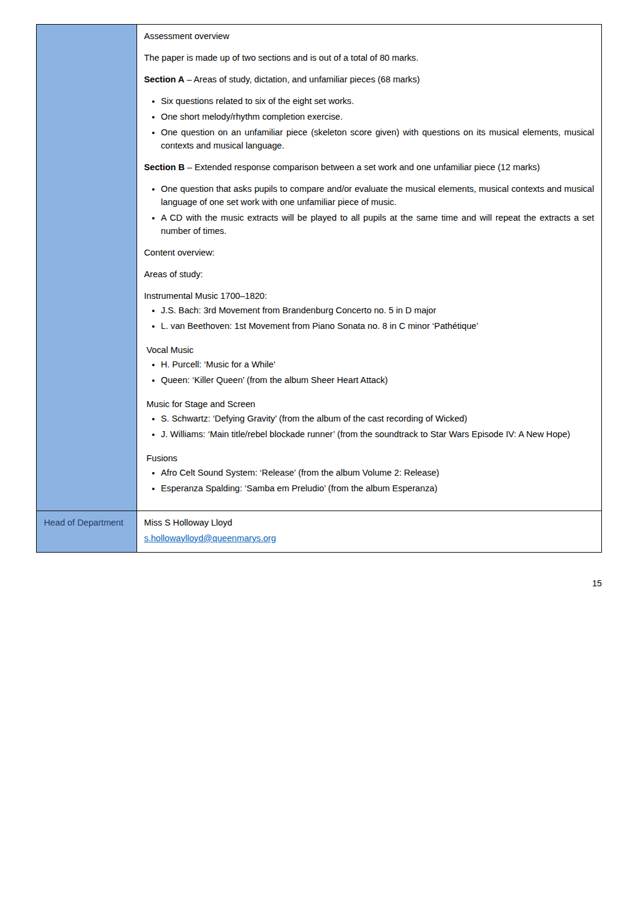| | Assessment overview The paper is made up of two sections and is out of a total of 80 marks. Section A – Areas of study, dictation, and unfamiliar pieces (68 marks) Six questions related to six of the eight set works. One short melody/rhythm completion exercise. One question on an unfamiliar piece (skeleton score given) with questions on its musical elements, musical contexts and musical language. Section B – Extended response comparison between a set work and one unfamiliar piece (12 marks) One question that asks pupils to compare and/or evaluate the musical elements, musical contexts and musical language of one set work with one unfamiliar piece of music. A CD with the music extracts will be played to all pupils at the same time and will repeat the extracts a set number of times. Content overview: Areas of study: Instrumental Music 1700–1820: J.S. Bach: 3rd Movement from Brandenburg Concerto no. 5 in D major L. van Beethoven: 1st Movement from Piano Sonata no. 8 in C minor ‘Pathétique’ Vocal Music H. Purcell: ‘Music for a While’ Queen: ‘Killer Queen’ (from the album Sheer Heart Attack) Music for Stage and Screen S. Schwartz: ‘Defying Gravity’ (from the album of the cast recording of Wicked) J. Williams: ‘Main title/rebel blockade runner’ (from the soundtrack to Star Wars Episode IV: A New Hope) Fusions Afro Celt Sound System: ‘Release’ (from the album Volume 2: Release) Esperanza Spalding: ‘Samba em Preludio’ (from the album Esperanza) |
| Head of Department | Miss S Holloway Lloyd s.hollowaylloyd@queenmarys.org |
15